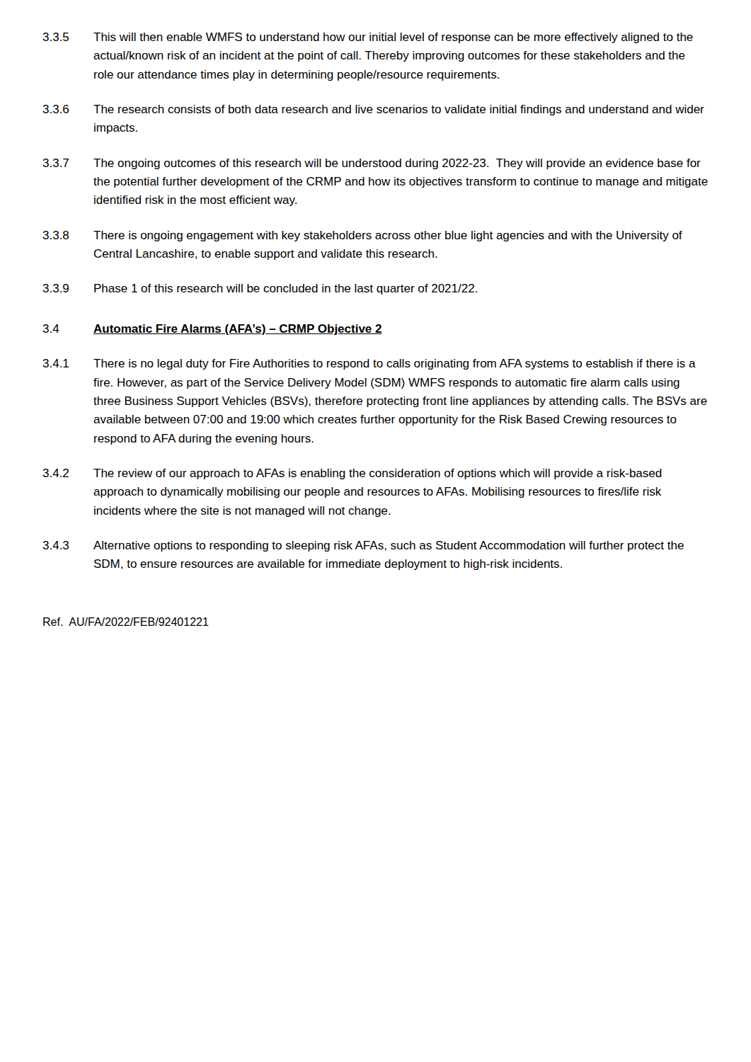3.3.5
This will then enable WMFS to understand how our initial level of response can be more effectively aligned to the actual/known risk of an incident at the point of call. Thereby improving outcomes for these stakeholders and the role our attendance times play in determining people/resource requirements.
3.3.6
The research consists of both data research and live scenarios to validate initial findings and understand and wider impacts.
3.3.7
The ongoing outcomes of this research will be understood during 2022-23. They will provide an evidence base for the potential further development of the CRMP and how its objectives transform to continue to manage and mitigate identified risk in the most efficient way.
3.3.8
There is ongoing engagement with key stakeholders across other blue light agencies and with the University of Central Lancashire, to enable support and validate this research.
3.3.9
Phase 1 of this research will be concluded in the last quarter of 2021/22.
3.4
Automatic Fire Alarms (AFA’s) – CRMP Objective 2
3.4.1
There is no legal duty for Fire Authorities to respond to calls originating from AFA systems to establish if there is a fire. However, as part of the Service Delivery Model (SDM) WMFS responds to automatic fire alarm calls using three Business Support Vehicles (BSVs), therefore protecting front line appliances by attending calls. The BSVs are available between 07:00 and 19:00 which creates further opportunity for the Risk Based Crewing resources to respond to AFA during the evening hours.
3.4.2
The review of our approach to AFAs is enabling the consideration of options which will provide a risk-based approach to dynamically mobilising our people and resources to AFAs. Mobilising resources to fires/life risk incidents where the site is not managed will not change.
3.4.3
Alternative options to responding to sleeping risk AFAs, such as Student Accommodation will further protect the SDM, to ensure resources are available for immediate deployment to high-risk incidents.
Ref. AU/FA/2022/FEB/92401221